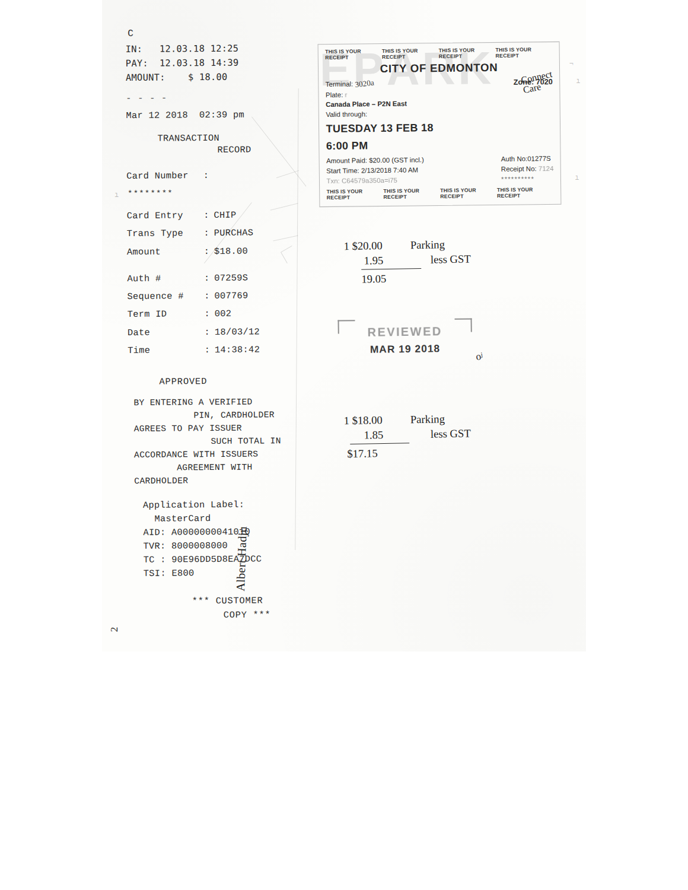¬
ı
ı
ı
C
IN:   12.03.18 12:25
PAY:  12.03.18 14:39
AMOUNT:    $ 18.00
- - - -
Mar 12 2018 02:39 pm
TRANSACTION
RECORD
Card Number
:
********
Card Entry
:
CHIP
Trans Type
:
PURCHAS
Amount
:
$18.00
Auth #
:
07259S
Sequence #
:
007769
Term ID
:
002
Date
:
18/03/12
Time
:
14:38:42
APPROVED
BY ENTERING A VERIFIED
PIN, CARDHOLDER AGREES TO PAY ISSUER
SUCH TOTAL IN ACCORDANCE WITH ISSUERS
AGREEMENT WITH CARDHOLDER
Application Label: MasterCard AID: A0000000041010
TVR: 8000008000
TC : 90E96DD5D8EA7DCC
TSI: E800
*** CUSTOMER
COPY ***
EP ARK
THIS IS YOUR RECEIPT THIS IS YOUR RECEIPT THIS IS YOUR RECEIPT THIS IS YOUR RECEIPT
CITY OF EDMONTON
Terminal: 3020a
Zone: 7020
Plate: r
Canada Place – P2N East
Valid through:
TUESDAY 13 FEB 18
6:00 PM
Amount Paid: $20.00 (GST incl.)
Start Time: 2/13/2018 7:40 AM
Txn: C64579a350a=i75
Auth No:01277S
Receipt No: 7124
**********
THIS IS YOUR RECEIPT THIS IS YOUR RECEIPT THIS IS YOUR RECEIPT THIS IS YOUR RECEIPT
Connect
Care
1 $20.00 Parking
1.95 less GST
19.05
REVIEWED
MAR 19 2018
ᴏʲ
1 $18.00 Parking
1.85 less GST
$17.15
Albert Hadju
2